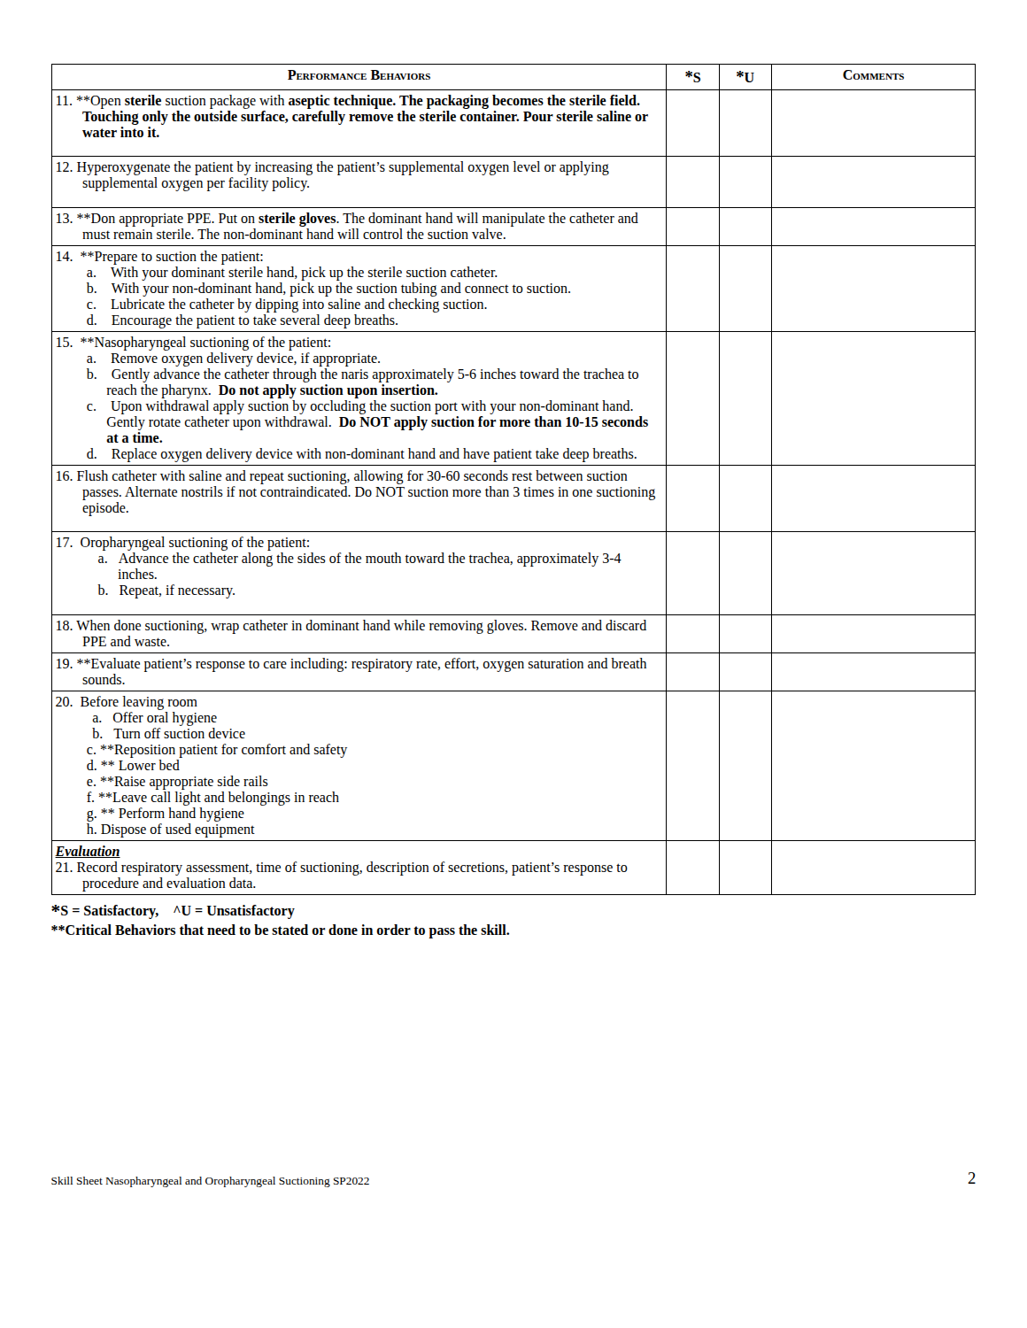| Performance Behaviors | * S | * U | Comments |
| --- | --- | --- | --- |
| 11. **Open sterile suction package with aseptic technique. The packaging becomes the sterile field. Touching only the outside surface, carefully remove the sterile container. Pour sterile saline or water into it. | | | |
| 12. Hyperoxygenate the patient by increasing the patient’s supplemental oxygen level or applying supplemental oxygen per facility policy. | | | |
| 13. **Don appropriate PPE. Put on sterile gloves . The dominant hand will manipulate the catheter and must remain sterile. The non-dominant hand will control the suction valve. | | | |
| 14. **Prepare to suction the patient: a. With your dominant sterile hand, pick up the sterile suction catheter. b. With your non-dominant hand, pick up the suction tubing and connect to suction. c. Lubricate the catheter by dipping into saline and checking suction. d. Encourage the patient to take several deep breaths. | | | |
| 15. **Nasopharyngeal suctioning of the patient: a. Remove oxygen delivery device, if appropriate. b. Gently advance the catheter through the naris approximately 5-6 inches toward the trachea to reach the pharynx. Do not apply suction upon insertion. c. Upon withdrawal apply suction by occluding the suction port with your non-dominant hand. Gently rotate catheter upon withdrawal. Do NOT apply suction for more than 10-15 seconds at a time. d. Replace oxygen delivery device with non-dominant hand and have patient take deep breaths. | | | |
| 16. Flush catheter with saline and repeat suctioning, allowing for 30-60 seconds rest between suction passes. Alternate nostrils if not contraindicated. Do NOT suction more than 3 times in one suctioning episode. | | | |
| 17. Oropharyngeal suctioning of the patient: a. Advance the catheter along the sides of the mouth toward the trachea, approximately 3-4 inches. b. Repeat, if necessary. | | | |
| 18. When done suctioning, wrap catheter in dominant hand while removing gloves. Remove and discard PPE and waste. | | | |
| 19. **Evaluate patient’s response to care including: respiratory rate, effort, oxygen saturation and breath sounds. | | | |
| 20. Before leaving room a. Offer oral hygiene b. Turn off suction device c. **Reposition patient for comfort and safety d. ** Lower bed e. **Raise appropriate side rails f. **Leave call light and belongings in reach g. ** Perform hand hygiene h. Dispose of used equipment | | | |
| Evaluation 21. Record respiratory assessment, time of suctioning, description of secretions, patient’s response to procedure and evaluation data. | | | |
*S = Satisfactory, ^U = Unsatisfactory
**Critical Behaviors that need to be stated or done in order to pass the skill.
Skill Sheet Nasopharyngeal and Oropharyngeal Suctioning SP2022
2